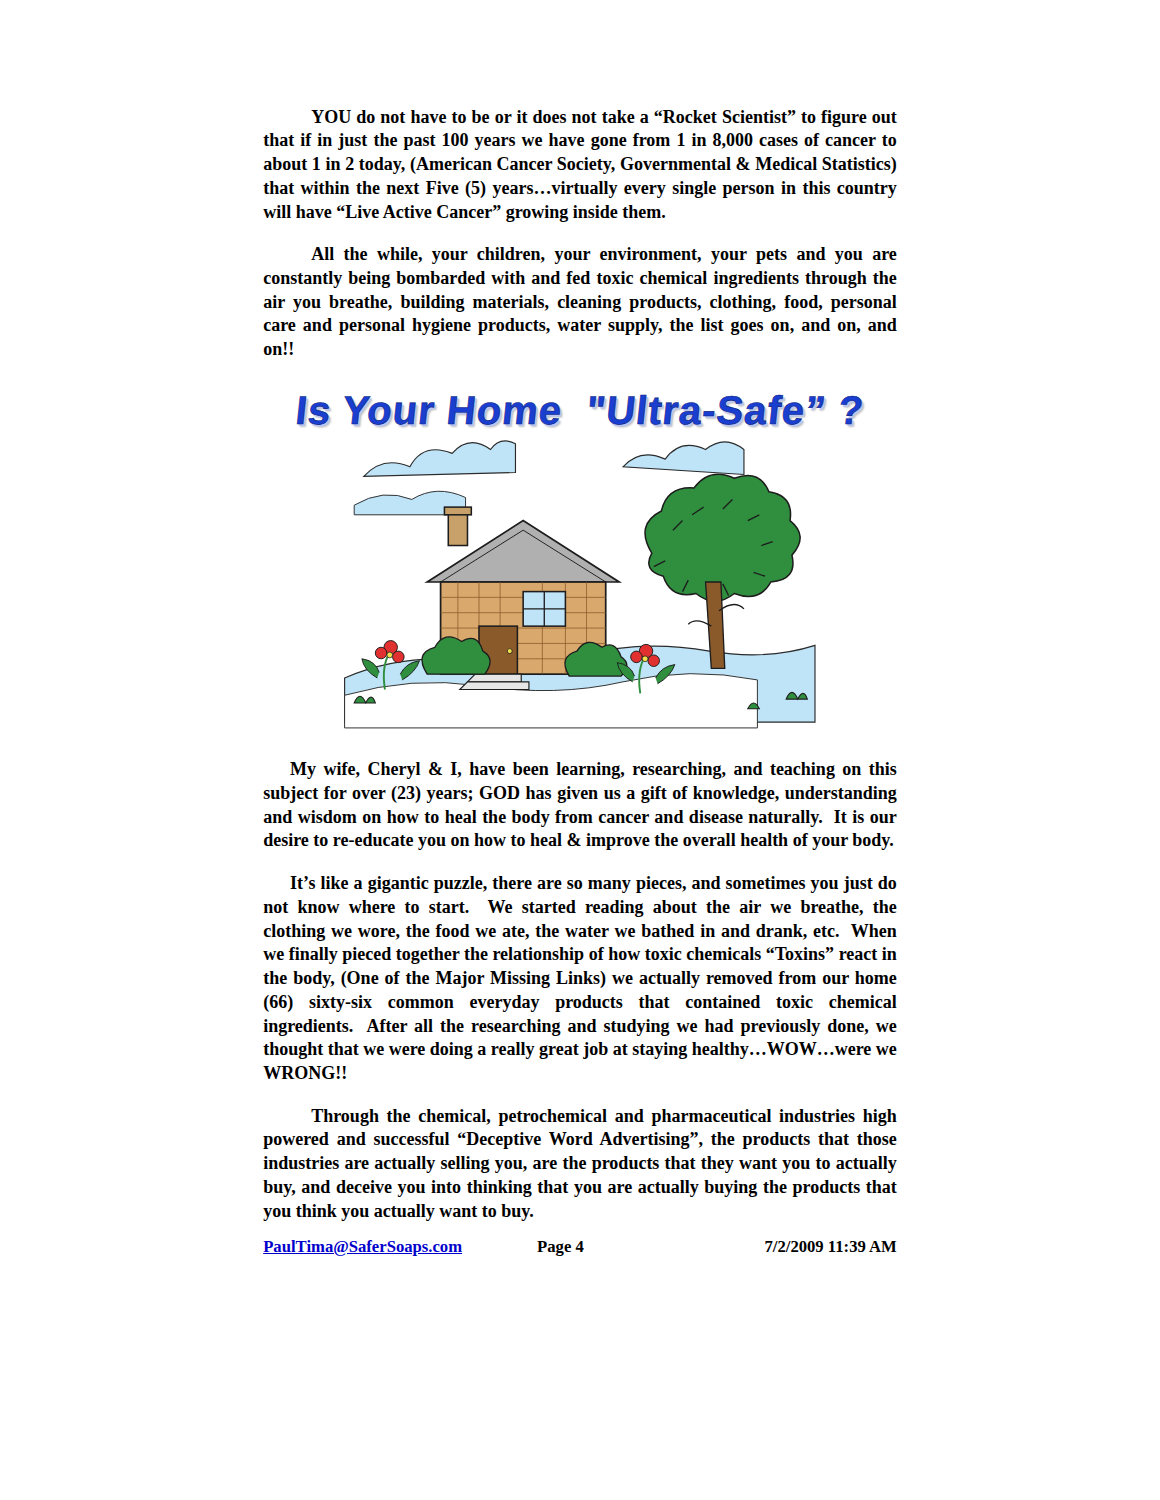YOU do not have to be or it does not take a “Rocket Scientist” to figure out that if in just the past 100 years we have gone from 1 in 8,000 cases of cancer to about 1 in 2 today, (American Cancer Society, Governmental & Medical Statistics) that within the next Five (5) years…virtually every single person in this country will have “Live Active Cancer” growing inside them.
All the while, your children, your environment, your pets and you are constantly being bombarded with and fed toxic chemical ingredients through the air you breathe, building materials, cleaning products, clothing, food, personal care and personal hygiene products, water supply, the list goes on, and on, and on!!
Is Your Home "Ultra-Safe” ?
My wife, Cheryl & I, have been learning, researching, and teaching on this subject for over (23) years; GOD has given us a gift of knowledge, understanding and wisdom on how to heal the body from cancer and disease naturally. It is our desire to re-educate you on how to heal & improve the overall health of your body.
It’s like a gigantic puzzle, there are so many pieces, and sometimes you just do not know where to start. We started reading about the air we breathe, the clothing we wore, the food we ate, the water we bathed in and drank, etc. When we finally pieced together the relationship of how toxic chemicals “Toxins” react in the body, (One of the Major Missing Links) we actually removed from our home (66) sixty-six common everyday products that contained toxic chemical ingredients. After all the researching and studying we had previously done, we thought that we were doing a really great job at staying healthy…WOW…were we WRONG!!
Through the chemical, petrochemical and pharmaceutical industries high powered and successful “Deceptive Word Advertising”, the products that those industries are actually selling you, are the products that they want you to actually buy, and deceive you into thinking that you are actually buying the products that you think you actually want to buy.
PaulTima@SaferSoaps.com Page 4 7/2/2009 11:39 AM